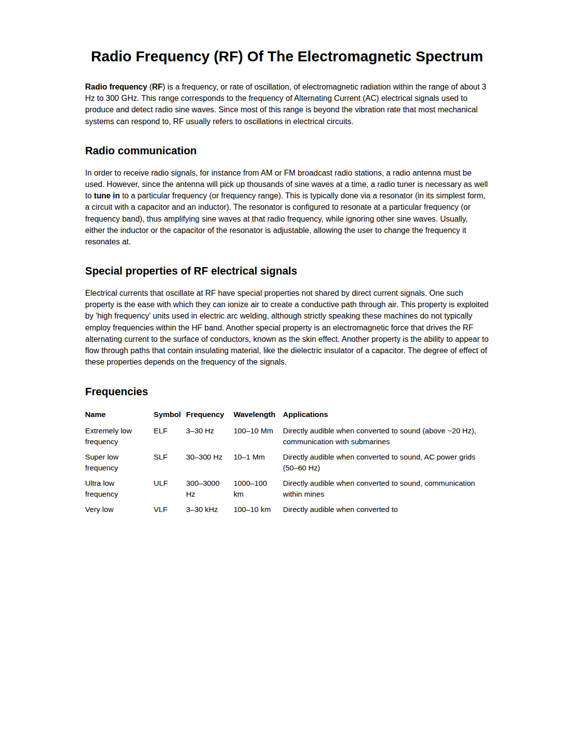Radio Frequency (RF) Of The Electromagnetic Spectrum
Radio frequency (RF) is a frequency, or rate of oscillation, of electromagnetic radiation within the range of about 3 Hz to 300 GHz. This range corresponds to the frequency of Alternating Current (AC) electrical signals used to produce and detect radio sine waves. Since most of this range is beyond the vibration rate that most mechanical systems can respond to, RF usually refers to oscillations in electrical circuits.
Radio communication
In order to receive radio signals, for instance from AM or FM broadcast radio stations, a radio antenna must be used. However, since the antenna will pick up thousands of sine waves at a time, a radio tuner is necessary as well to tune in to a particular frequency (or frequency range). This is typically done via a resonator (in its simplest form, a circuit with a capacitor and an inductor). The resonator is configured to resonate at a particular frequency (or frequency band), thus amplifying sine waves at that radio frequency, while ignoring other sine waves. Usually, either the inductor or the capacitor of the resonator is adjustable, allowing the user to change the frequency it resonates at.
Special properties of RF electrical signals
Electrical currents that oscillate at RF have special properties not shared by direct current signals. One such property is the ease with which they can ionize air to create a conductive path through air. This property is exploited by 'high frequency' units used in electric arc welding, although strictly speaking these machines do not typically employ frequencies within the HF band. Another special property is an electromagnetic force that drives the RF alternating current to the surface of conductors, known as the skin effect. Another property is the ability to appear to flow through paths that contain insulating material, like the dielectric insulator of a capacitor. The degree of effect of these properties depends on the frequency of the signals.
Frequencies
| Name | Symbol | Frequency | Wavelength | Applications |
| --- | --- | --- | --- | --- |
| Extremely low frequency | ELF | 3–30 Hz | 100–10 Mm | Directly audible when converted to sound (above ~20 Hz), communication with submarines |
| Super low frequency | SLF | 30–300 Hz | 10–1 Mm | Directly audible when converted to sound, AC power grids (50–60 Hz) |
| Ultra low frequency | ULF | 300–3000 Hz | 1000–100 km | Directly audible when converted to sound, communication within mines |
| Very low | VLF | 3–30 kHz | 100–10 km | Directly audible when converted to |